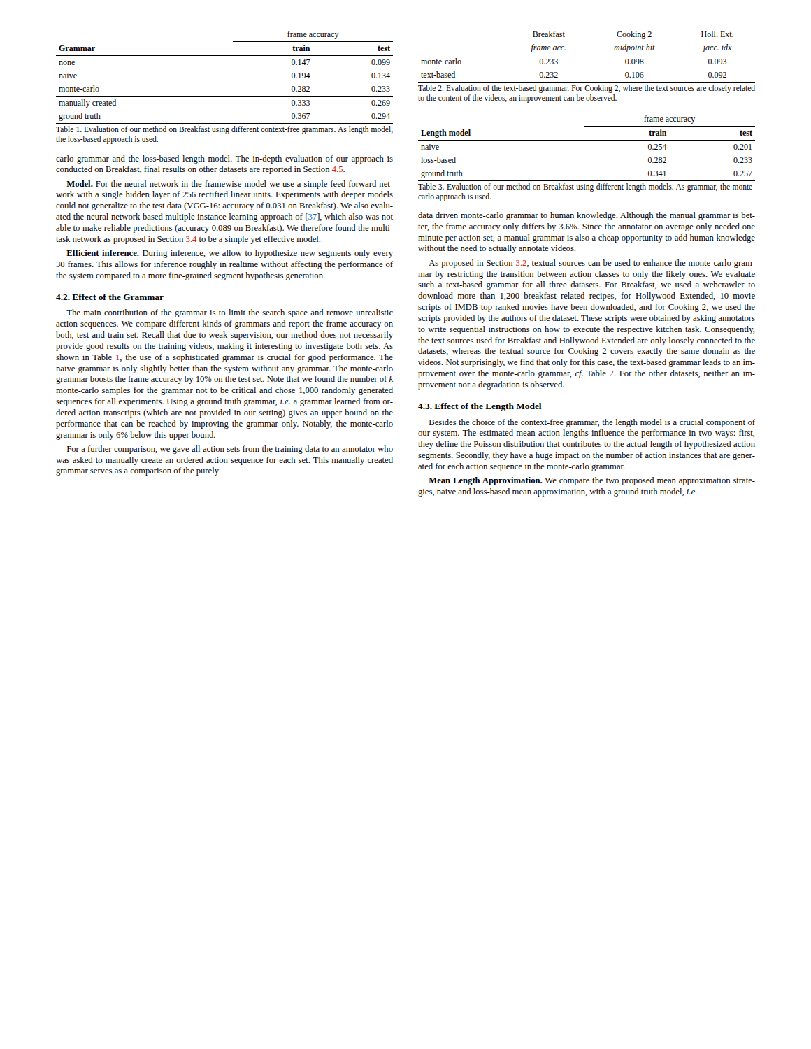| | frame accuracy |
| Grammar | train | test |
| none | 0.147 | 0.099 |
| naive | 0.194 | 0.134 |
| monte-carlo | 0.282 | 0.233 |
| manually created | 0.333 | 0.269 |
| ground truth | 0.367 | 0.294 |
Table 1. Evaluation of our method on Breakfast using different context-free grammars. As length model, the loss-based approach is used.
carlo grammar and the loss-based length model. The in-depth evaluation of our approach is conducted on Breakfast, final results on other datasets are reported in Section 4.5.
Model. For the neural network in the framewise model we use a simple feed forward network with a single hidden layer of 256 rectified linear units. Experiments with deeper models could not generalize to the test data (VGG-16: accuracy of 0.031 on Breakfast). We also evaluated the neural network based multiple instance learning approach of [37], which also was not able to make reliable predictions (accuracy 0.089 on Breakfast). We therefore found the multi-task network as proposed in Section 3.4 to be a simple yet effective model.
Efficient inference. During inference, we allow to hypothesize new segments only every 30 frames. This allows for inference roughly in realtime without affecting the performance of the system compared to a more fine-grained segment hypothesis generation.
4.2. Effect of the Grammar
The main contribution of the grammar is to limit the search space and remove unrealistic action sequences. We compare different kinds of grammars and report the frame accuracy on both, test and train set. Recall that due to weak supervision, our method does not necessarily provide good results on the training videos, making it interesting to investigate both sets. As shown in Table 1, the use of a sophisticated grammar is crucial for good performance. The naive grammar is only slightly better than the system without any grammar. The monte-carlo grammar boosts the frame accuracy by 10% on the test set. Note that we found the number of k monte-carlo samples for the grammar not to be critical and chose 1,000 randomly generated sequences for all experiments. Using a ground truth grammar, i.e. a grammar learned from ordered action transcripts (which are not provided in our setting) gives an upper bound on the performance that can be reached by improving the grammar only. Notably, the monte-carlo grammar is only 6% below this upper bound.
For a further comparison, we gave all action sets from the training data to an annotator who was asked to manually create an ordered action sequence for each set. This manually created grammar serves as a comparison of the purely
| | Breakfast | Cooking 2 | Holl. Ext. |
| | frame acc. | midpoint hit | jacc. idx |
| monte-carlo | 0.233 | 0.098 | 0.093 |
| text-based | 0.232 | 0.106 | 0.092 |
Table 2. Evaluation of the text-based grammar. For Cooking 2, where the text sources are closely related to the content of the videos, an improvement can be observed.
| | frame accuracy |
| Length model | train | test |
| naive | 0.254 | 0.201 |
| loss-based | 0.282 | 0.233 |
| ground truth | 0.341 | 0.257 |
Table 3. Evaluation of our method on Breakfast using different length models. As grammar, the monte-carlo approach is used.
data driven monte-carlo grammar to human knowledge. Although the manual grammar is better, the frame accuracy only differs by 3.6%. Since the annotator on average only needed one minute per action set, a manual grammar is also a cheap opportunity to add human knowledge without the need to actually annotate videos.
As proposed in Section 3.2, textual sources can be used to enhance the monte-carlo grammar by restricting the transition between action classes to only the likely ones. We evaluate such a text-based grammar for all three datasets. For Breakfast, we used a webcrawler to download more than 1,200 breakfast related recipes, for Hollywood Extended, 10 movie scripts of IMDB top-ranked movies have been downloaded, and for Cooking 2, we used the scripts provided by the authors of the dataset. These scripts were obtained by asking annotators to write sequential instructions on how to execute the respective kitchen task. Consequently, the text sources used for Breakfast and Hollywood Extended are only loosely connected to the datasets, whereas the textual source for Cooking 2 covers exactly the same domain as the videos. Not surprisingly, we find that only for this case, the text-based grammar leads to an improvement over the monte-carlo grammar, cf. Table 2. For the other datasets, neither an improvement nor a degradation is observed.
4.3. Effect of the Length Model
Besides the choice of the context-free grammar, the length model is a crucial component of our system. The estimated mean action lengths influence the performance in two ways: first, they define the Poisson distribution that contributes to the actual length of hypothesized action segments. Secondly, they have a huge impact on the number of action instances that are generated for each action sequence in the monte-carlo grammar.
Mean Length Approximation. We compare the two proposed mean approximation strategies, naive and loss-based mean approximation, with a ground truth model, i.e.